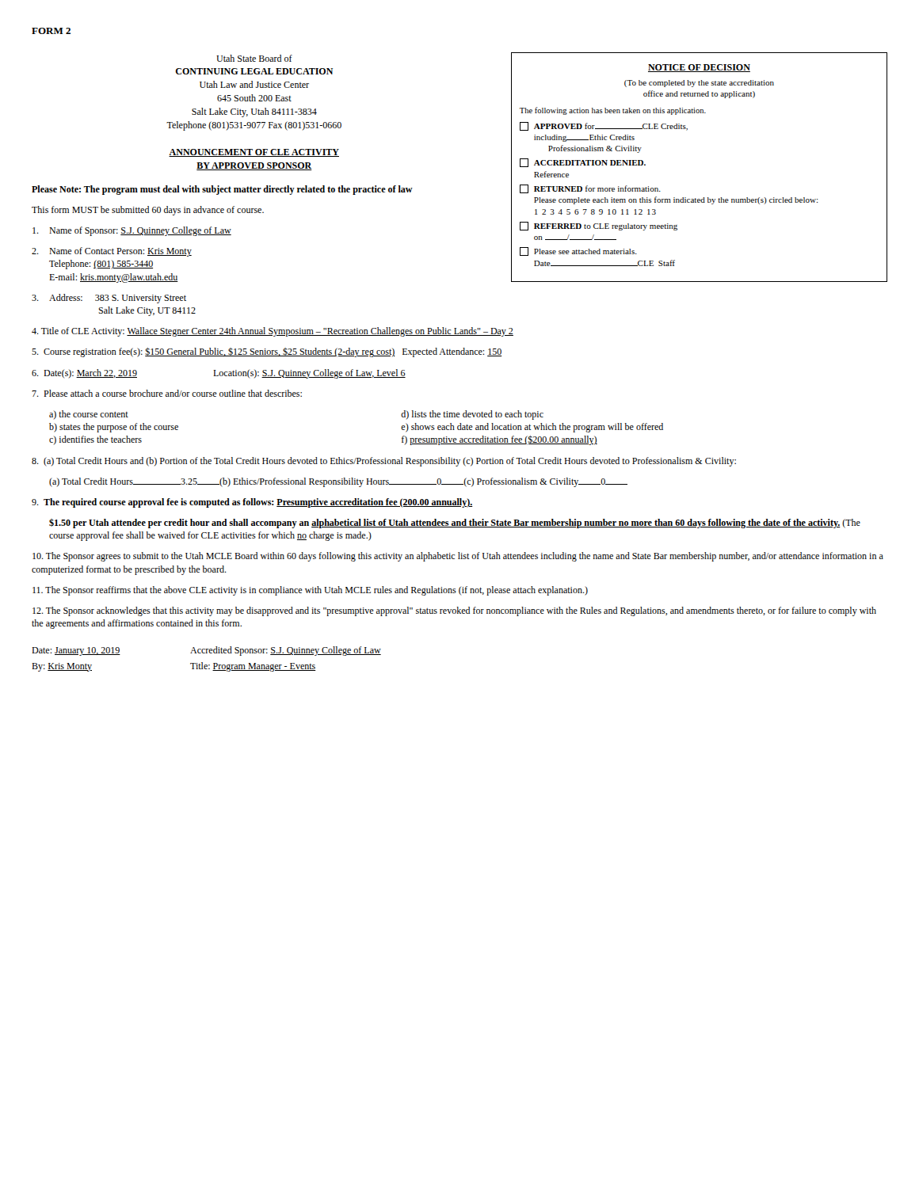FORM 2
Utah State Board of
CONTINUING LEGAL EDUCATION
Utah Law and Justice Center
645 South 200 East
Salt Lake City, Utah 84111-3834
Telephone (801)531-9077 Fax (801)531-0660
ANNOUNCEMENT OF CLE ACTIVITY
BY APPROVED SPONSOR
Please Note: The program must deal with subject matter directly related to the practice of law
This form MUST be submitted 60 days in advance of course.
Name of Sponsor: S.J. Quinney College of Law
Name of Contact Person: Kris Monty
Telephone: (801) 585-3440
E-mail: kris.monty@law.utah.edu
Address: 383 S. University Street
Salt Lake City, UT 84112
NOTICE OF DECISION
(To be completed by the state accreditation
office and returned to applicant)
The following action has been taken on this application.
APPROVED for CLE Credits,
including Ethic Credits
Professionalism & Civility
ACCREDITATION DENIED.
Reference
RETURNED for more information.
Please complete each item on this form indicated by the number(s) circled below:
1 2 3 4 5 6 7 8 9 10 11 12 13
REFERRED to CLE regulatory meeting
on / /
Please see attached materials.
Date CLE Staff
4. Title of CLE Activity: Wallace Stegner Center 24th Annual Symposium – "Recreation Challenges on Public Lands" – Day 2
5. Course registration fee(s): $150 General Public, $125 Seniors, $25 Students (2-day reg cost) Expected Attendance: 150
6. Date(s): March 22, 2019 Location(s): S.J. Quinney College of Law, Level 6
7. Please attach a course brochure and/or course outline that describes:
a) the course content
b) states the purpose of the course
c) identifies the teachers
d) lists the time devoted to each topic
e) shows each date and location at which the program will be offered
f) presumptive accreditation fee ($200.00 annually)
8. (a) Total Credit Hours and (b) Portion of the Total Credit Hours devoted to Ethics/Professional Responsibility (c) Portion of Total Credit Hours devoted to Professionalism & Civility:
(a) Total Credit Hours 3.25 (b) Ethics/Professional Responsibility Hours 0 (c) Professionalism & Civility 0
9. The required course approval fee is computed as follows: Presumptive accreditation fee (200.00 annually).
$1.50 per Utah attendee per credit hour and shall accompany an alphabetical list of Utah attendees and their State Bar membership number no more than 60 days following the date of the activity. (The course approval fee shall be waived for CLE activities for which no charge is made.)
10. The Sponsor agrees to submit to the Utah MCLE Board within 60 days following this activity an alphabetic list of Utah attendees including the name and State Bar membership number, and/or attendance information in a computerized format to be prescribed by the board.
11. The Sponsor reaffirms that the above CLE activity is in compliance with Utah MCLE rules and Regulations (if not, please attach explanation.)
12. The Sponsor acknowledges that this activity may be disapproved and its "presumptive approval" status revoked for noncompliance with the Rules and Regulations, and amendments thereto, or for failure to comply with the agreements and affirmations contained in this form.
Date: January 10, 2019 Accredited Sponsor: S.J. Quinney College of Law
By: Kris Monty Title: Program Manager - Events